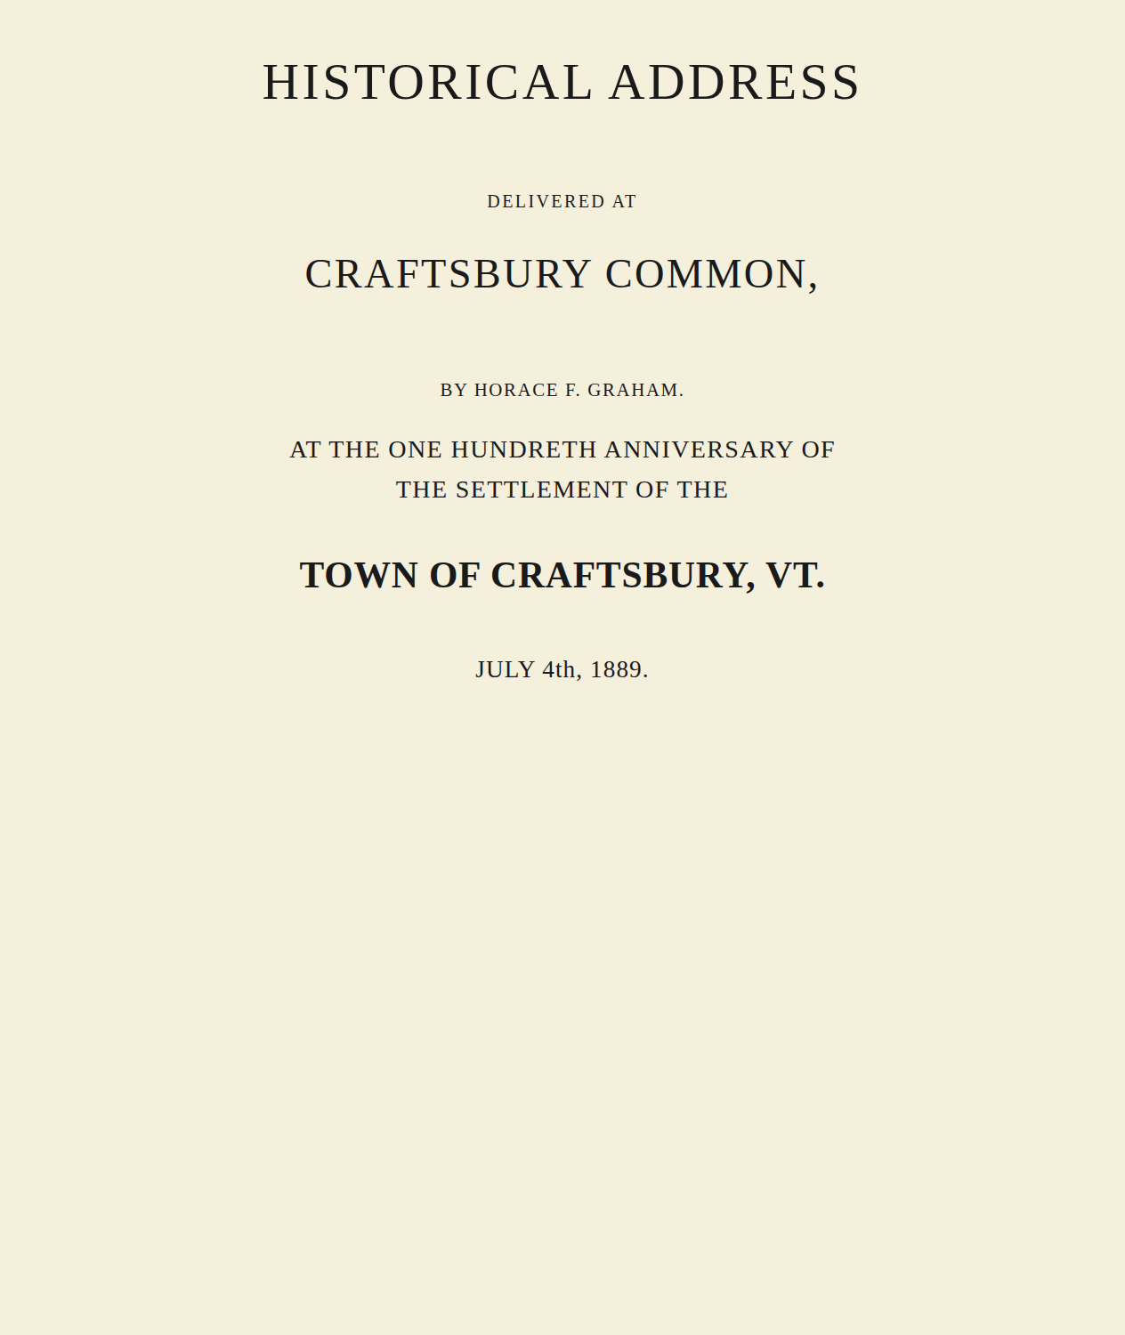HISTORICAL ADDRESS
DELIVERED AT
CRAFTSBURY COMMON,
BY HORACE F. GRAHAM.
AT THE ONE HUNDRETH ANNIVERSARY OF
THE SETTLEMENT OF THE
TOWN OF CRAFTSBURY, VT.
JULY 4th, 1889.